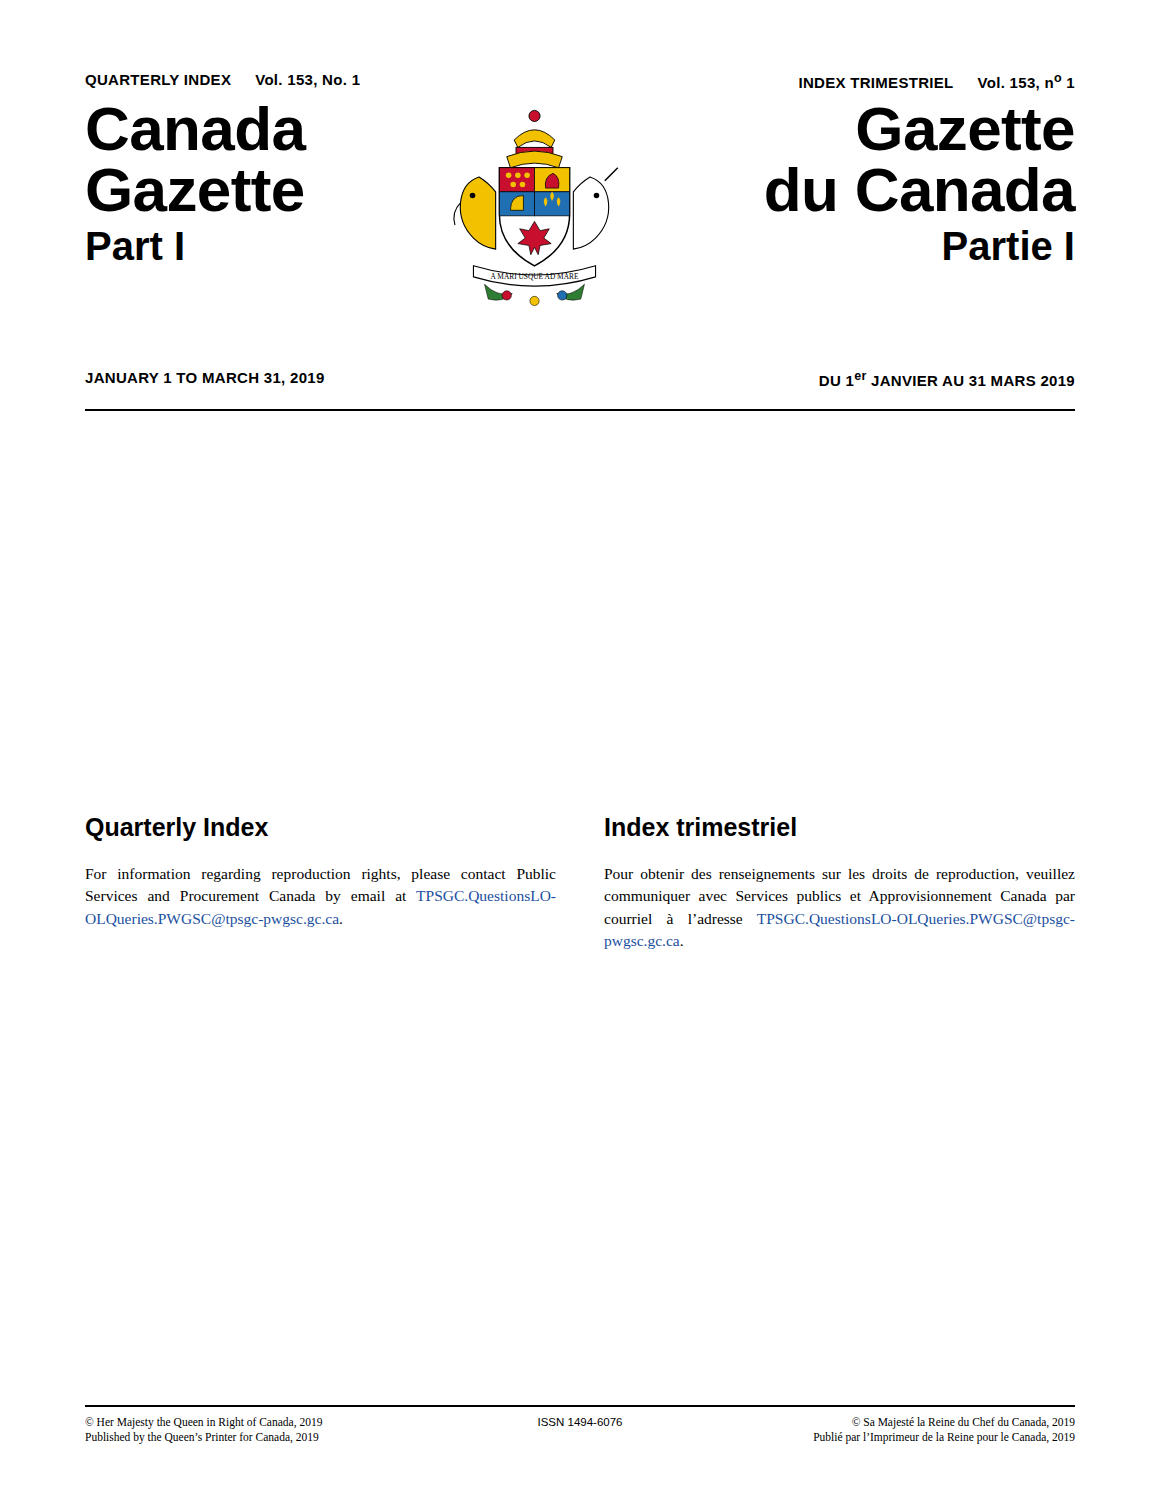QUARTERLY INDEXVol. 153, No. 1
INDEX TRIMESTRIELVol. 153, no 1
Canada Gazette Part I
Coat of arms of Canada A MARI USQUE AD MARE
Gazette du Canada Partie I
JANUARY 1 TO MARCH 31, 2019
DU 1er JANVIER AU 31 MARS 2019
Quarterly Index
For information regarding reproduction rights, please contact Public Services and Procurement Canada by email at TPSGC.QuestionsLO-OLQueries.PWGSC@tpsgc-pwgsc.gc.ca.
Index trimestriel
Pour obtenir des renseignements sur les droits de reproduction, veuillez communiquer avec Services publics et Approvisionnement Canada par courriel à l’adresse TPSGC.QuestionsLO-OLQueries.PWGSC@tpsgc-pwgsc.gc.ca.
© Her Majesty the Queen in Right of Canada, 2019
Published by the Queen’s Printer for Canada, 2019
ISSN 1494-6076
© Sa Majesté la Reine du Chef du Canada, 2019
Publié par l’Imprimeur de la Reine pour le Canada, 2019